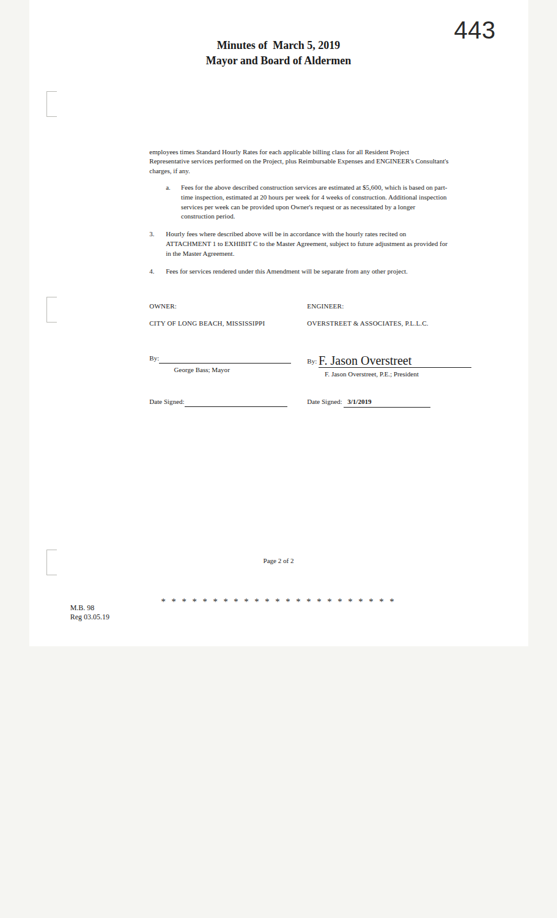443
Minutes of March 5, 2019
Mayor and Board of Aldermen
employees times Standard Hourly Rates for each applicable billing class for all Resident Project Representative services performed on the Project, plus Reimbursable Expenses and ENGINEER's Consultant's charges, if any.
a. Fees for the above described construction services are estimated at $5,600, which is based on part-time inspection, estimated at 20 hours per week for 4 weeks of construction. Additional inspection services per week can be provided upon Owner's request or as necessitated by a longer construction period.
3. Hourly fees where described above will be in accordance with the hourly rates recited on ATTACHMENT 1 to EXHIBIT C to the Master Agreement, subject to future adjustment as provided for in the Master Agreement.
4. Fees for services rendered under this Amendment will be separate from any other project.
| OWNER: | ENGINEER: |
| CITY OF LONG BEACH, MISSISSIPPI | OVERSTREET & ASSOCIATES, P.L.L.C. |
| By: George Bass; Mayor | By: F. Jason Overstreet F. Jason Overstreet, P.E.; President |
| Date Signed: | Date Signed: 3/1/2019 |
Page 2 of 2
* * * * * * * * * * * * * * * * * * * * * * *
M.B. 98
Reg 03.05.19